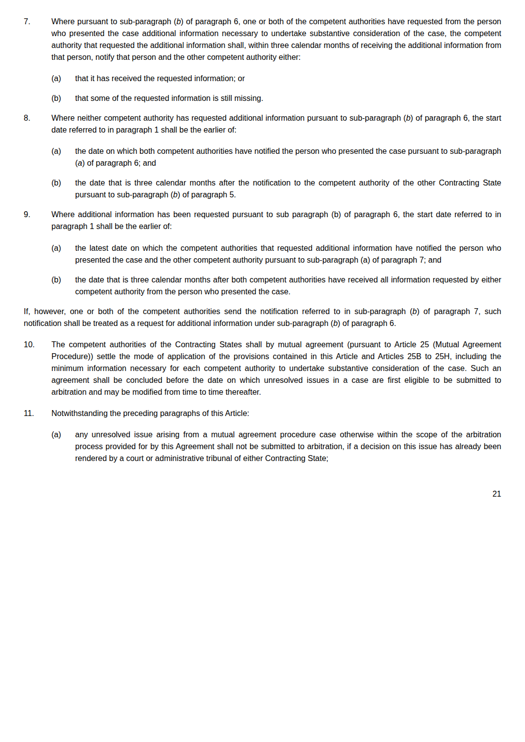7.
Where pursuant to sub-paragraph (b) of paragraph 6, one or both of the competent authorities have requested from the person who presented the case additional information necessary to undertake substantive consideration of the case, the competent authority that requested the additional information shall, within three calendar months of receiving the additional information from that person, notify that person and the other competent authority either:
(a)
that it has received the requested information; or
(b)
that some of the requested information is still missing.
8.
Where neither competent authority has requested additional information pursuant to sub-paragraph (b) of paragraph 6, the start date referred to in paragraph 1 shall be the earlier of:
(a)
the date on which both competent authorities have notified the person who presented the case pursuant to sub-paragraph (a) of paragraph 6; and
(b)
the date that is three calendar months after the notification to the competent authority of the other Contracting State pursuant to sub-paragraph (b) of paragraph 5.
9.
Where additional information has been requested pursuant to sub paragraph (b) of paragraph 6, the start date referred to in paragraph 1 shall be the earlier of:
(a)
the latest date on which the competent authorities that requested additional information have notified the person who presented the case and the other competent authority pursuant to sub-paragraph (a) of paragraph 7; and
(b)
the date that is three calendar months after both competent authorities have received all information requested by either competent authority from the person who presented the case.
If, however, one or both of the competent authorities send the notification referred to in sub-paragraph (b) of paragraph 7, such notification shall be treated as a request for additional information under sub-paragraph (b) of paragraph 6.
10.
The competent authorities of the Contracting States shall by mutual agreement (pursuant to Article 25 (Mutual Agreement Procedure)) settle the mode of application of the provisions contained in this Article and Articles 25B to 25H, including the minimum information necessary for each competent authority to undertake substantive consideration of the case. Such an agreement shall be concluded before the date on which unresolved issues in a case are first eligible to be submitted to arbitration and may be modified from time to time thereafter.
11.
Notwithstanding the preceding paragraphs of this Article:
(a)
any unresolved issue arising from a mutual agreement procedure case otherwise within the scope of the arbitration process provided for by this Agreement shall not be submitted to arbitration, if a decision on this issue has already been rendered by a court or administrative tribunal of either Contracting State;
21